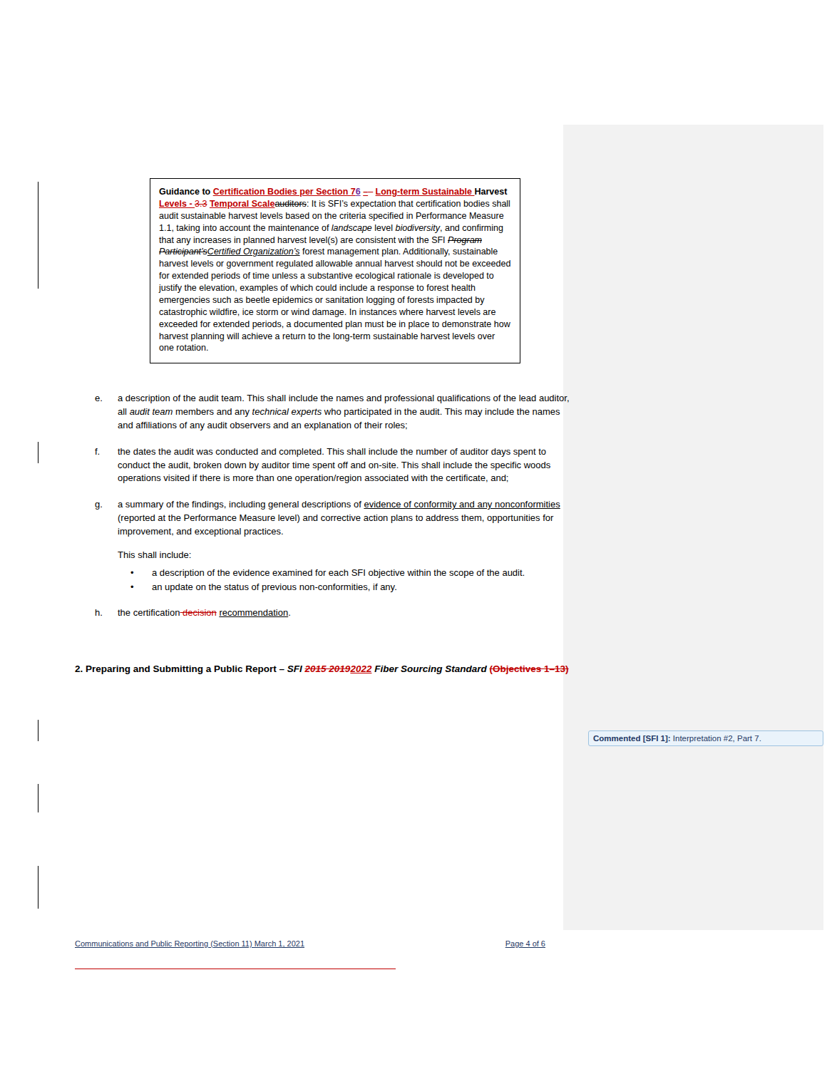Guidance to Certification Bodies per Section 76 –– Long-term Sustainable Harvest Levels - 3.3 Temporal Scale auditors: It is SFI’s expectation that certification bodies shall audit sustainable harvest levels based on the criteria specified in Performance Measure 1.1, taking into account the maintenance of landscape level biodiversity, and confirming that any increases in planned harvest level(s) are consistent with the SFI Program Participant’s Certified Organization’s forest management plan. Additionally, sustainable harvest levels or government regulated allowable annual harvest should not be exceeded for extended periods of time unless a substantive ecological rationale is developed to justify the elevation, examples of which could include a response to forest health emergencies such as beetle epidemics or sanitation logging of forests impacted by catastrophic wildfire, ice storm or wind damage. In instances where harvest levels are exceeded for extended periods, a documented plan must be in place to demonstrate how harvest planning will achieve a return to the long-term sustainable harvest levels over one rotation.
e. a description of the audit team. This shall include the names and professional qualifications of the lead auditor, all audit team members and any technical experts who participated in the audit. This may include the names and affiliations of any audit observers and an explanation of their roles;
f. the dates the audit was conducted and completed. This shall include the number of auditor days spent to conduct the audit, broken down by auditor time spent off and on-site. This shall include the specific woods operations visited if there is more than one operation/region associated with the certificate, and;
g. a summary of the findings, including general descriptions of evidence of conformity and any nonconformities (reported at the Performance Measure level) and corrective action plans to address them, opportunities for improvement, and exceptional practices.
This shall include:
a description of the evidence examined for each SFI objective within the scope of the audit.
an update on the status of previous non-conformities, if any.
h. the certification decision recommendation.
2. Preparing and Submitting a Public Report – SFI 2015 20192022 Fiber Sourcing Standard (Objectives 1–13)
Commented [SFI 1]: Interpretation #2, Part 7.
Communications and Public Reporting (Section 11) March 1, 2021 Page 4 of 6